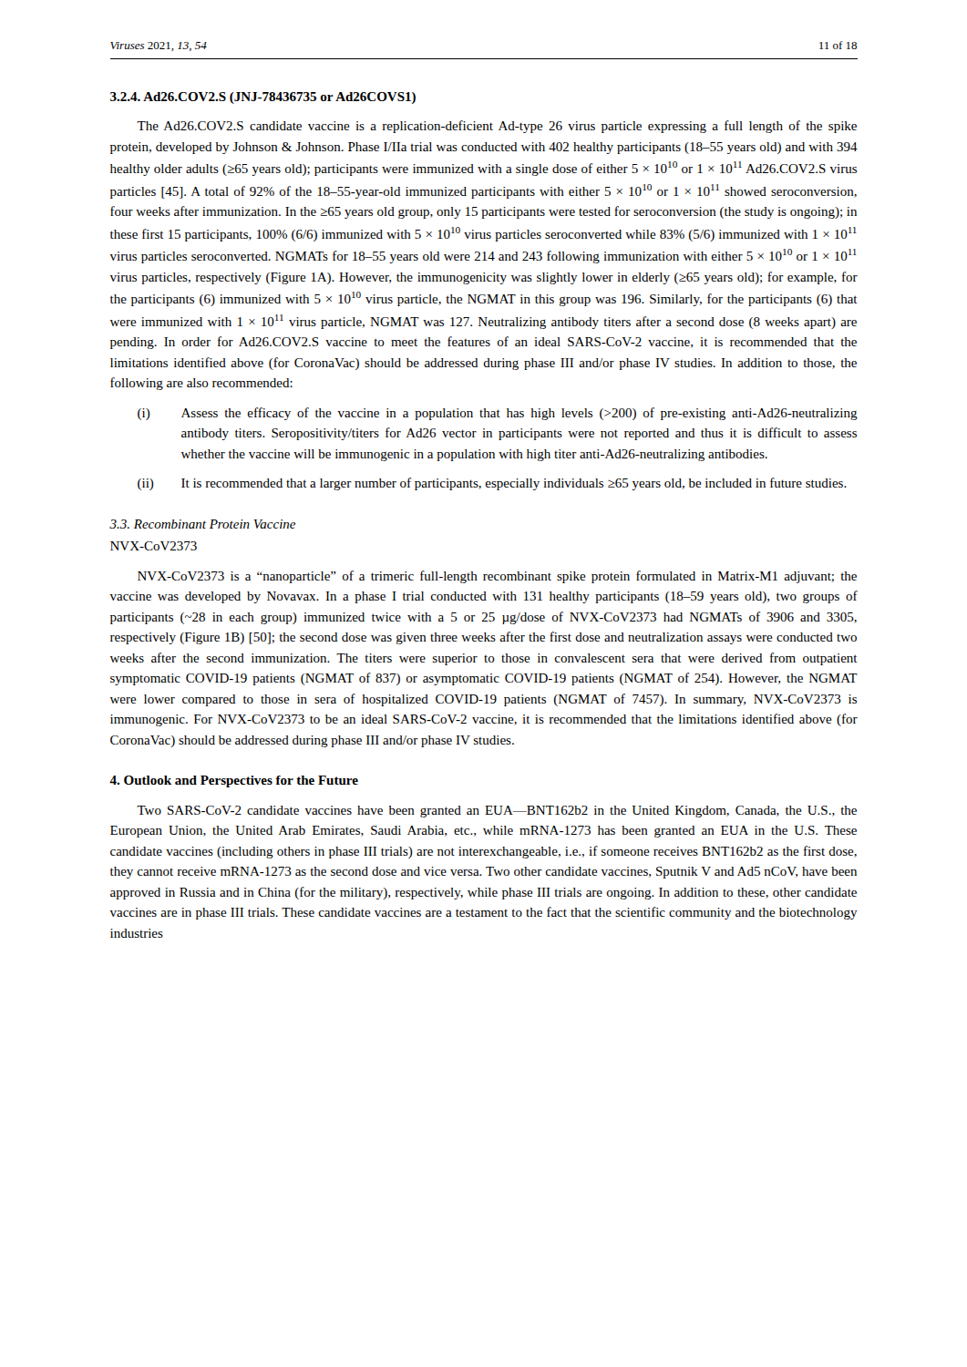Viruses 2021, 13, 54
11 of 18
3.2.4. Ad26.COV2.S (JNJ-78436735 or Ad26COVS1)
The Ad26.COV2.S candidate vaccine is a replication-deficient Ad-type 26 virus particle expressing a full length of the spike protein, developed by Johnson & Johnson. Phase I/IIa trial was conducted with 402 healthy participants (18–55 years old) and with 394 healthy older adults (≥65 years old); participants were immunized with a single dose of either 5 × 1010 or 1 × 1011 Ad26.COV2.S virus particles [45]. A total of 92% of the 18–55-year-old immunized participants with either 5 × 1010 or 1 × 1011 showed seroconversion, four weeks after immunization. In the ≥65 years old group, only 15 participants were tested for seroconversion (the study is ongoing); in these first 15 participants, 100% (6/6) immunized with 5 × 1010 virus particles seroconverted while 83% (5/6) immunized with 1 × 1011 virus particles seroconverted. NGMATs for 18–55 years old were 214 and 243 following immunization with either 5 × 1010 or 1 × 1011 virus particles, respectively (Figure 1A). However, the immunogenicity was slightly lower in elderly (≥65 years old); for example, for the participants (6) immunized with 5 × 1010 virus particle, the NGMAT in this group was 196. Similarly, for the participants (6) that were immunized with 1 × 1011 virus particle, NGMAT was 127. Neutralizing antibody titers after a second dose (8 weeks apart) are pending. In order for Ad26.COV2.S vaccine to meet the features of an ideal SARS-CoV-2 vaccine, it is recommended that the limitations identified above (for CoronaVac) should be addressed during phase III and/or phase IV studies. In addition to those, the following are also recommended:
Assess the efficacy of the vaccine in a population that has high levels (>200) of pre-existing anti-Ad26-neutralizing antibody titers. Seropositivity/titers for Ad26 vector in participants were not reported and thus it is difficult to assess whether the vaccine will be immunogenic in a population with high titer anti-Ad26-neutralizing antibodies.
It is recommended that a larger number of participants, especially individuals ≥65 years old, be included in future studies.
3.3. Recombinant Protein Vaccine
NVX-CoV2373
NVX-CoV2373 is a “nanoparticle” of a trimeric full-length recombinant spike protein formulated in Matrix-M1 adjuvant; the vaccine was developed by Novavax. In a phase I trial conducted with 131 healthy participants (18–59 years old), two groups of participants (~28 in each group) immunized twice with a 5 or 25 µg/dose of NVX-CoV2373 had NGMATs of 3906 and 3305, respectively (Figure 1B) [50]; the second dose was given three weeks after the first dose and neutralization assays were conducted two weeks after the second immunization. The titers were superior to those in convalescent sera that were derived from outpatient symptomatic COVID-19 patients (NGMAT of 837) or asymptomatic COVID-19 patients (NGMAT of 254). However, the NGMAT were lower compared to those in sera of hospitalized COVID-19 patients (NGMAT of 7457). In summary, NVX-CoV2373 is immunogenic. For NVX-CoV2373 to be an ideal SARS-CoV-2 vaccine, it is recommended that the limitations identified above (for CoronaVac) should be addressed during phase III and/or phase IV studies.
4. Outlook and Perspectives for the Future
Two SARS-CoV-2 candidate vaccines have been granted an EUA—BNT162b2 in the United Kingdom, Canada, the U.S., the European Union, the United Arab Emirates, Saudi Arabia, etc., while mRNA-1273 has been granted an EUA in the U.S. These candidate vaccines (including others in phase III trials) are not interexchangeable, i.e., if someone receives BNT162b2 as the first dose, they cannot receive mRNA-1273 as the second dose and vice versa. Two other candidate vaccines, Sputnik V and Ad5 nCoV, have been approved in Russia and in China (for the military), respectively, while phase III trials are ongoing. In addition to these, other candidate vaccines are in phase III trials. These candidate vaccines are a testament to the fact that the scientific community and the biotechnology industries